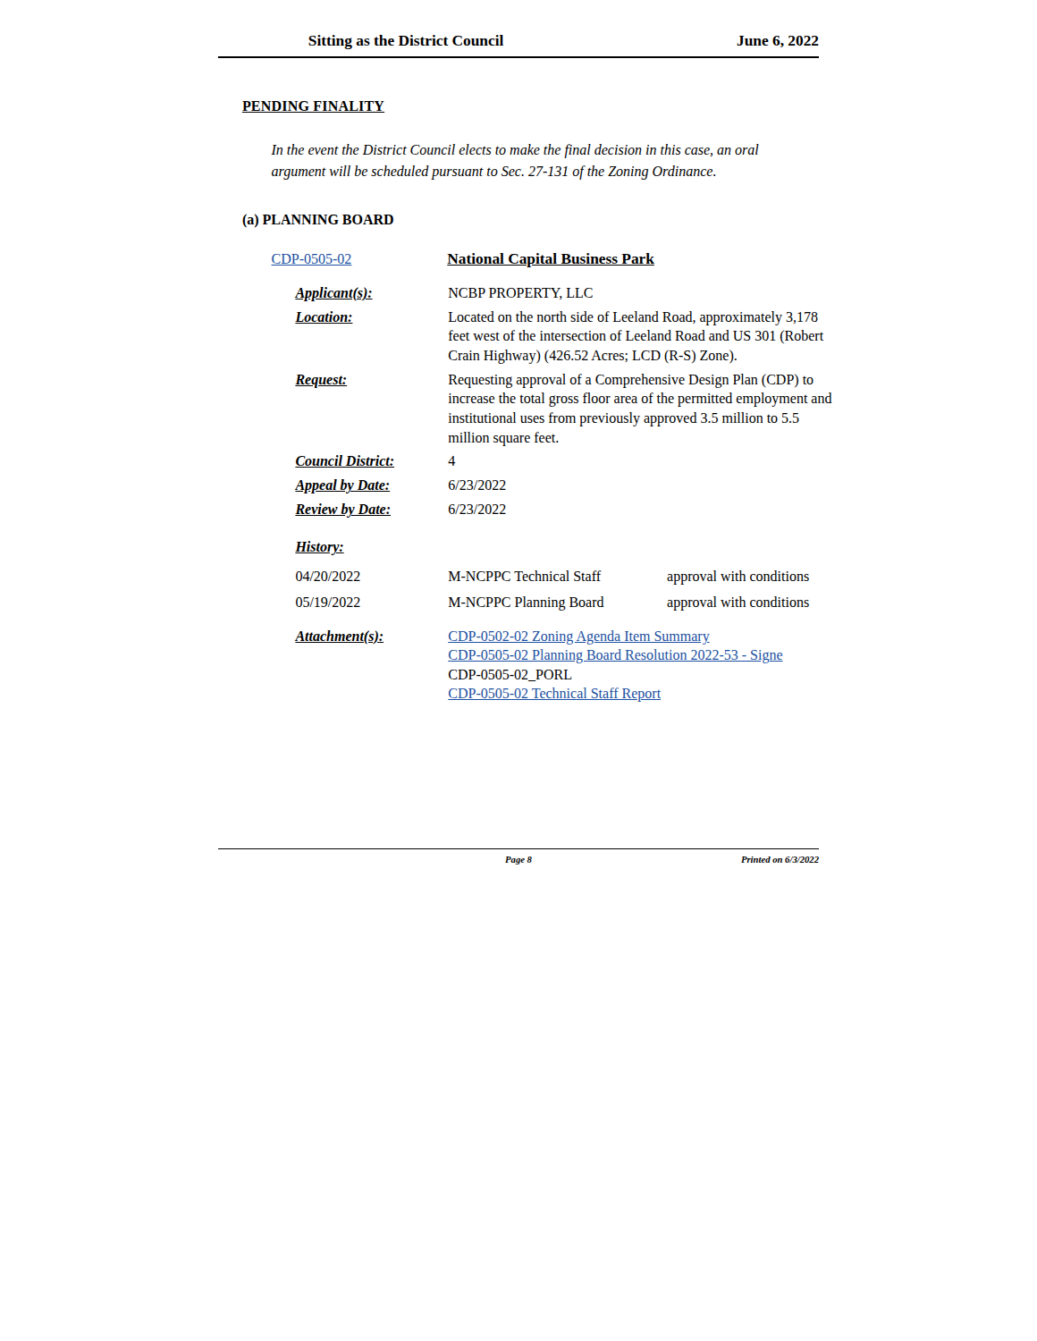Sitting as the District Council June 6, 2022
PENDING FINALITY
In the event the District Council elects to make the final decision in this case, an oral argument will be scheduled pursuant to Sec. 27-131 of the Zoning Ordinance.
(a) PLANNING BOARD
CDP-0505-02 National Capital Business Park
| Applicant(s): | NCBP PROPERTY, LLC |
| Location: | Located on the north side of Leeland Road, approximately 3,178 feet west of the intersection of Leeland Road and US 301 (Robert Crain Highway) (426.52 Acres; LCD (R-S) Zone). |
| Request: | Requesting approval of a Comprehensive Design Plan (CDP) to increase the total gross floor area of the permitted employment and institutional uses from previously approved 3.5 million to 5.5 million square feet. |
| Council District: | 4 |
| Appeal by Date: | 6/23/2022 |
| Review by Date: | 6/23/2022 |
History:
| 04/20/2022 | M-NCPPC Technical Staff | approval with conditions |
| 05/19/2022 | M-NCPPC Planning Board | approval with conditions |
| Attachment(s): | CDP-0502-02 Zoning Agenda Item Summary CDP-0505-02 Planning Board Resolution 2022-53 - Signe CDP-0505-02_PORL CDP-0505-02 Technical Staff Report |
Page 8 Printed on 6/3/2022